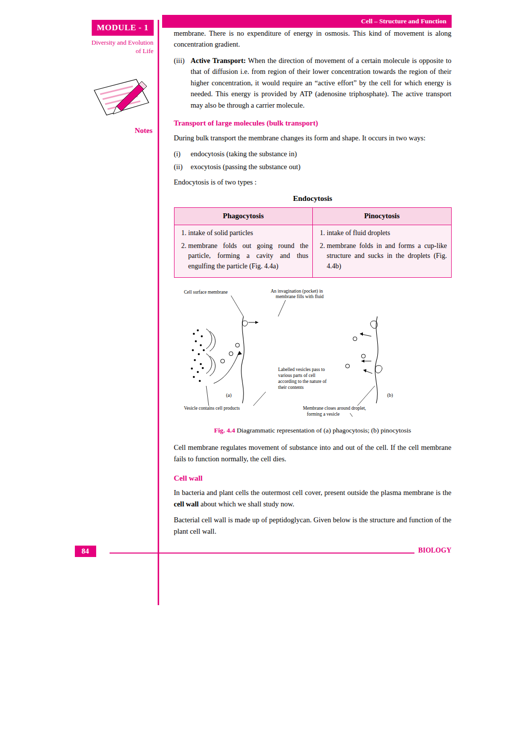MODULE - 1
Diversity and Evolution
of Life
Notes
Cell – Structure and Function
membrane. There is no expenditure of energy in osmosis. This kind of movement is along concentration gradient.
(iii) Active Transport: When the direction of movement of a certain molecule is opposite to that of diffusion i.e. from region of their lower concentration towards the region of their higher concentration, it would require an “active effort” by the cell for which energy is needed. This energy is provided by ATP (adenosine triphosphate). The active transport may also be through a carrier molecule.
Transport of large molecules (bulk transport)
During bulk transport the membrane changes its form and shape. It occurs in two ways:
(i) endocytosis (taking the substance in)
(ii) exocytosis (passing the substance out)
Endocytosis is of two types :
Endocytosis
| Phagocytosis | Pinocytosis |
| --- | --- |
| intake of solid particles membrane folds out going round the particle, forming a cavity and thus engulfing the particle (Fig. 4.4a) | intake of fluid droplets membrane folds in and forms a cup-like structure and sucks in the droplets (Fig. 4.4b) |
Cell surface membrane An invagination (pocket) in membrane fills with fluid Labelled vesicles pass to various parts of cell according to the nature of their contents (a) (b) Vesicle contains cell products Membrane closes around droplet, forming a vesicle
Fig. 4.4 Diagrammatic representation of (a) phagocytosis; (b) pinocytosis
Cell membrane regulates movement of substance into and out of the cell. If the cell membrane fails to function normally, the cell dies.
Cell wall
In bacteria and plant cells the outermost cell cover, present outside the plasma membrane is the cell wall about which we shall study now.
Bacterial cell wall is made up of peptidoglycan. Given below is the structure and function of the plant cell wall.
84
BIOLOGY